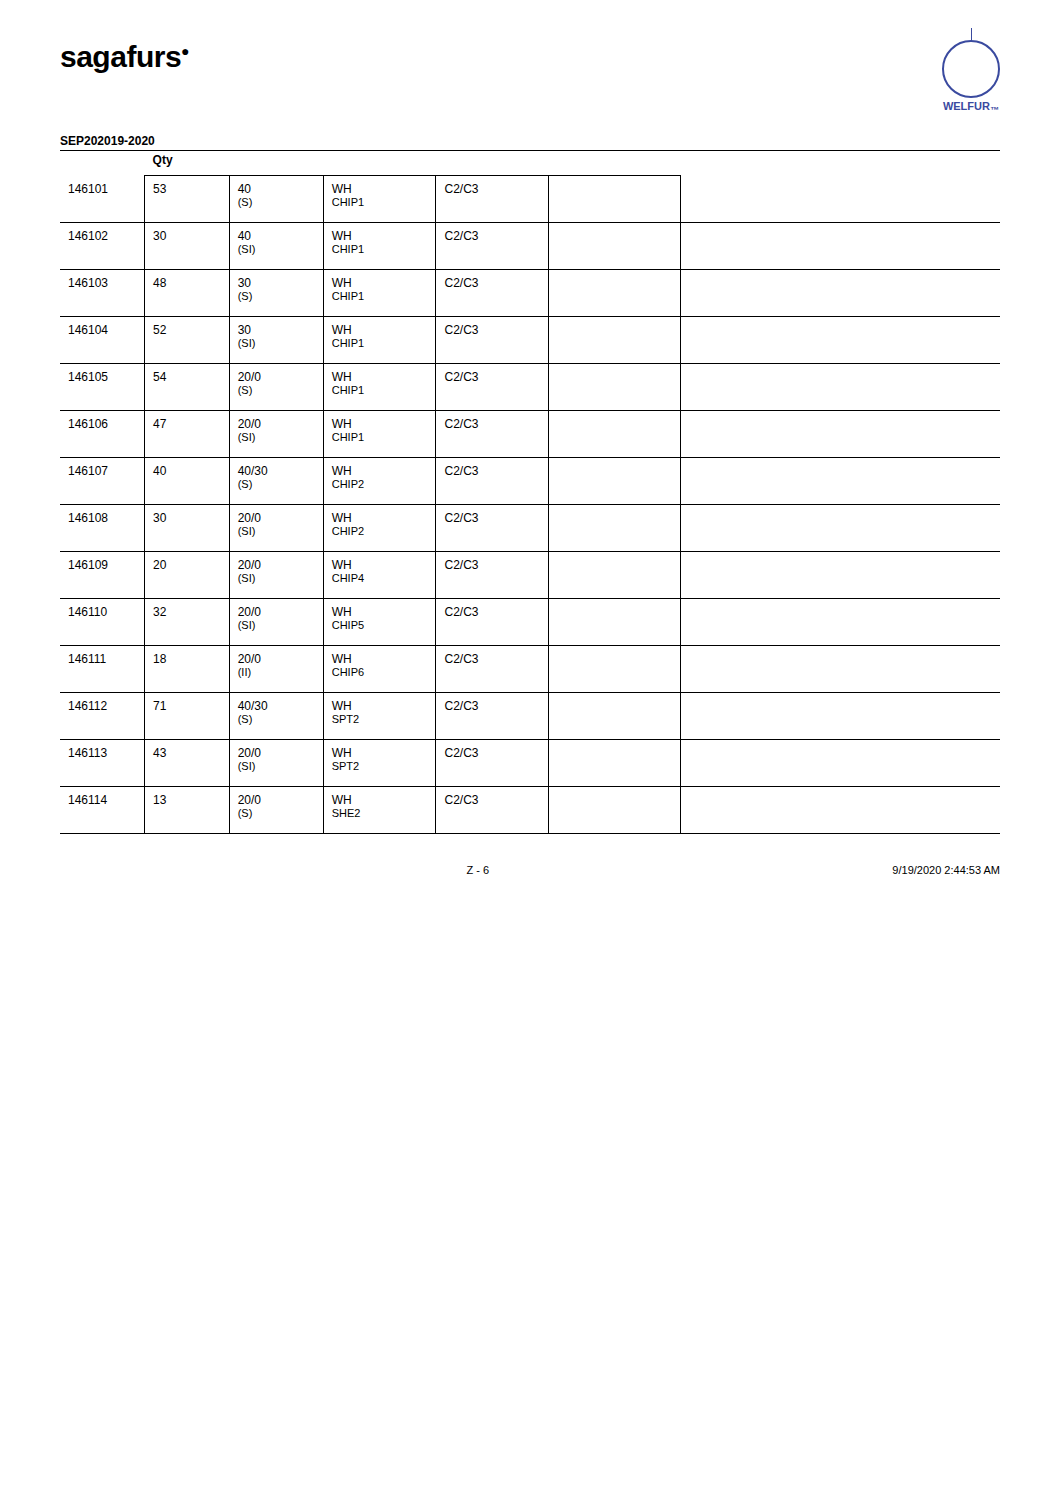saga furs●
WELFUR™
SEP202019-2020
| | Qty | | | | | |
| --- | --- | --- | --- | --- | --- | --- |
| 146101 | 53 | 40 (S) | WH CHIP1 | C2/C3 | | |
| 146102 | 30 | 40 (SI) | WH CHIP1 | C2/C3 | | |
| 146103 | 48 | 30 (S) | WH CHIP1 | C2/C3 | | |
| 146104 | 52 | 30 (SI) | WH CHIP1 | C2/C3 | | |
| 146105 | 54 | 20/0 (S) | WH CHIP1 | C2/C3 | | |
| 146106 | 47 | 20/0 (SI) | WH CHIP1 | C2/C3 | | |
| 146107 | 40 | 40/30 (S) | WH CHIP2 | C2/C3 | | |
| 146108 | 30 | 20/0 (SI) | WH CHIP2 | C2/C3 | | |
| 146109 | 20 | 20/0 (SI) | WH CHIP4 | C2/C3 | | |
| 146110 | 32 | 20/0 (SI) | WH CHIP5 | C2/C3 | | |
| 146111 | 18 | 20/0 (II) | WH CHIP6 | C2/C3 | | |
| 146112 | 71 | 40/30 (S) | WH SPT2 | C2/C3 | | |
| 146113 | 43 | 20/0 (SI) | WH SPT2 | C2/C3 | | |
| 146114 | 13 | 20/0 (S) | WH SHE2 | C2/C3 | | |
Z - 6 9/19/2020 2:44:53 AM